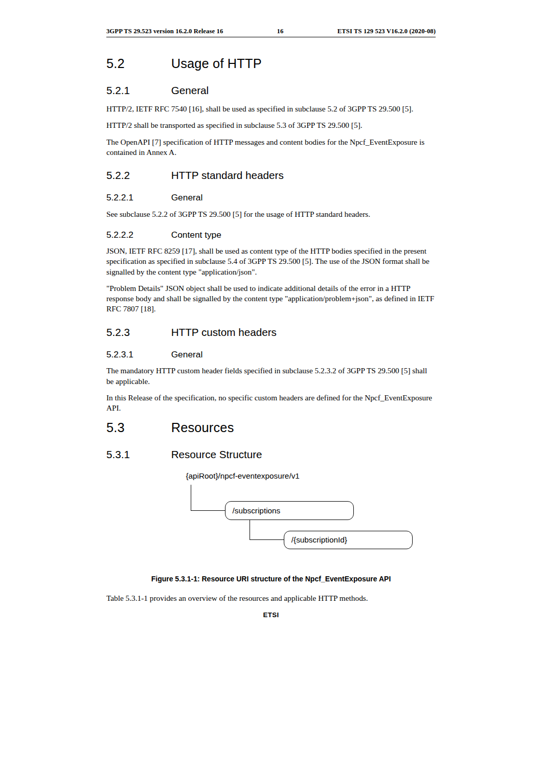3GPP TS 29.523 version 16.2.0 Release 16 16 ETSI TS 129 523 V16.2.0 (2020-08)
5.2 Usage of HTTP
5.2.1 General
HTTP/2, IETF RFC 7540 [16], shall be used as specified in subclause 5.2 of 3GPP TS 29.500 [5].
HTTP/2 shall be transported as specified in subclause 5.3 of 3GPP TS 29.500 [5].
The OpenAPI [7] specification of HTTP messages and content bodies for the Npcf_EventExposure is contained in Annex A.
5.2.2 HTTP standard headers
5.2.2.1 General
See subclause 5.2.2 of 3GPP TS 29.500 [5] for the usage of HTTP standard headers.
5.2.2.2 Content type
JSON, IETF RFC 8259 [17], shall be used as content type of the HTTP bodies specified in the present specification as specified in subclause 5.4 of 3GPP TS 29.500 [5]. The use of the JSON format shall be signalled by the content type "application/json".
"Problem Details" JSON object shall be used to indicate additional details of the error in a HTTP response body and shall be signalled by the content type "application/problem+json", as defined in IETF RFC 7807 [18].
5.2.3 HTTP custom headers
5.2.3.1 General
The mandatory HTTP custom header fields specified in subclause 5.2.3.2 of 3GPP TS 29.500 [5] shall be applicable.
In this Release of the specification, no specific custom headers are defined for the Npcf_EventExposure API.
5.3 Resources
5.3.1 Resource Structure
{apiRoot}/npcf-eventexposure/v1
/subscriptions
/{subscriptionId}
Figure 5.3.1-1: Resource URI structure of the Npcf_EventExposure API
Table 5.3.1-1 provides an overview of the resources and applicable HTTP methods.
ETSI